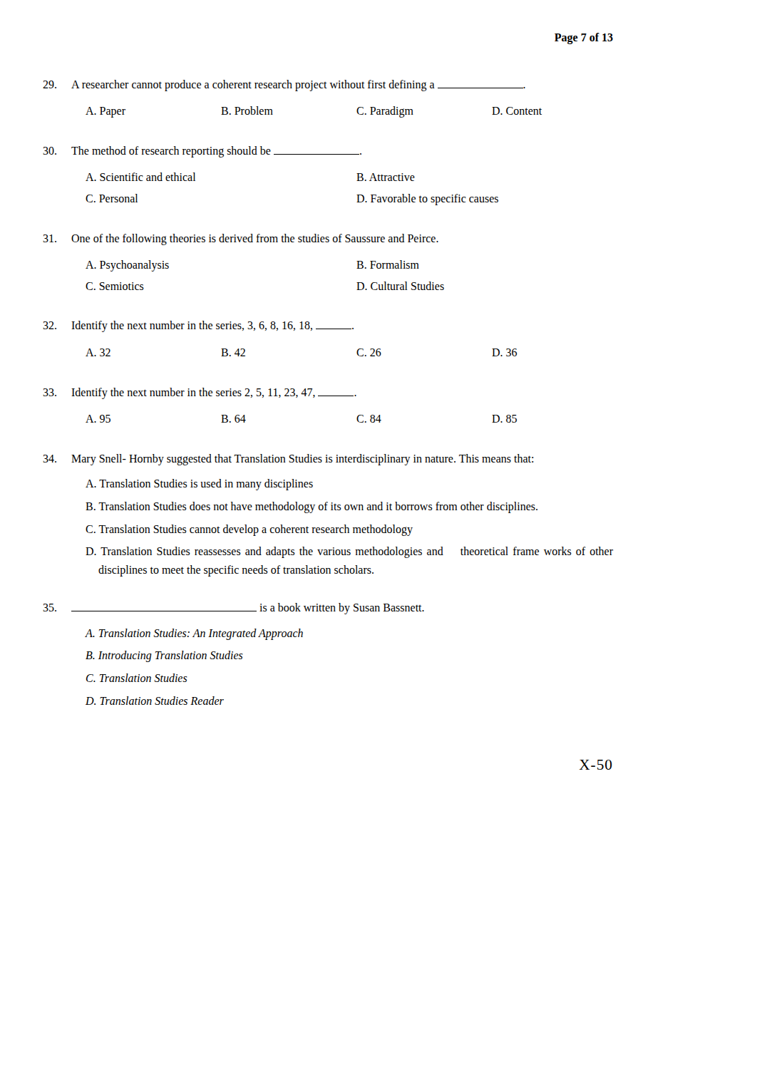Page 7 of 13
A researcher cannot produce a coherent research project without first defining a .
| A. Paper | B. Problem | C. Paradigm | D. Content |
The method of research reporting should be .
| A. Scientific and ethical | B. Attractive |
| C. Personal | D. Favorable to specific causes |
One of the following theories is derived from the studies of Saussure and Peirce.
| A. Psychoanalysis | B. Formalism |
| C. Semiotics | D. Cultural Studies |
Identify the next number in the series, 3, 6, 8, 16, 18, .
| A. 32 | B. 42 | C. 26 | D. 36 |
Identify the next number in the series 2, 5, 11, 23, 47, .
| A. 95 | B. 64 | C. 84 | D. 85 |
Mary Snell- Hornby suggested that Translation Studies is interdisciplinary in nature. This means that:
A. Translation Studies is used in many disciplines
B. Translation Studies does not have methodology of its own and it borrows from other disciplines.
C. Translation Studies cannot develop a coherent research methodology
D. Translation Studies reassesses and adapts the various methodologies and theoretical frame works of other disciplines to meet the specific needs of translation scholars.
is a book written by Susan Bassnett.
A. Translation Studies: An Integrated Approach
B. Introducing Translation Studies
C. Translation Studies
D. Translation Studies Reader
X-50